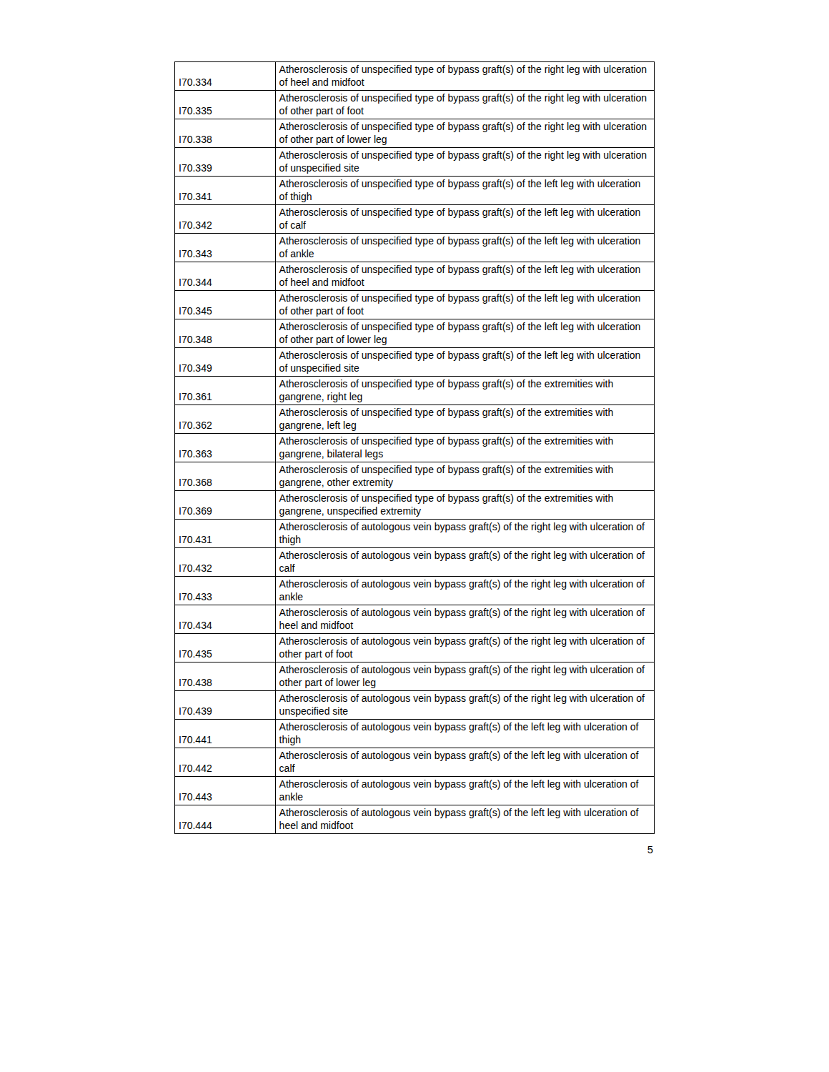| I70.334 | Atherosclerosis of unspecified type of bypass graft(s) of the right leg with ulceration of heel and midfoot |
| I70.335 | Atherosclerosis of unspecified type of bypass graft(s) of the right leg with ulceration of other part of foot |
| I70.338 | Atherosclerosis of unspecified type of bypass graft(s) of the right leg with ulceration of other part of lower leg |
| I70.339 | Atherosclerosis of unspecified type of bypass graft(s) of the right leg with ulceration of unspecified site |
| I70.341 | Atherosclerosis of unspecified type of bypass graft(s) of the left leg with ulceration of thigh |
| I70.342 | Atherosclerosis of unspecified type of bypass graft(s) of the left leg with ulceration of calf |
| I70.343 | Atherosclerosis of unspecified type of bypass graft(s) of the left leg with ulceration of ankle |
| I70.344 | Atherosclerosis of unspecified type of bypass graft(s) of the left leg with ulceration of heel and midfoot |
| I70.345 | Atherosclerosis of unspecified type of bypass graft(s) of the left leg with ulceration of other part of foot |
| I70.348 | Atherosclerosis of unspecified type of bypass graft(s) of the left leg with ulceration of other part of lower leg |
| I70.349 | Atherosclerosis of unspecified type of bypass graft(s) of the left leg with ulceration of unspecified site |
| I70.361 | Atherosclerosis of unspecified type of bypass graft(s) of the extremities with gangrene, right leg |
| I70.362 | Atherosclerosis of unspecified type of bypass graft(s) of the extremities with gangrene, left leg |
| I70.363 | Atherosclerosis of unspecified type of bypass graft(s) of the extremities with gangrene, bilateral legs |
| I70.368 | Atherosclerosis of unspecified type of bypass graft(s) of the extremities with gangrene, other extremity |
| I70.369 | Atherosclerosis of unspecified type of bypass graft(s) of the extremities with gangrene, unspecified extremity |
| I70.431 | Atherosclerosis of autologous vein bypass graft(s) of the right leg with ulceration of thigh |
| I70.432 | Atherosclerosis of autologous vein bypass graft(s) of the right leg with ulceration of calf |
| I70.433 | Atherosclerosis of autologous vein bypass graft(s) of the right leg with ulceration of ankle |
| I70.434 | Atherosclerosis of autologous vein bypass graft(s) of the right leg with ulceration of heel and midfoot |
| I70.435 | Atherosclerosis of autologous vein bypass graft(s) of the right leg with ulceration of other part of foot |
| I70.438 | Atherosclerosis of autologous vein bypass graft(s) of the right leg with ulceration of other part of lower leg |
| I70.439 | Atherosclerosis of autologous vein bypass graft(s) of the right leg with ulceration of unspecified site |
| I70.441 | Atherosclerosis of autologous vein bypass graft(s) of the left leg with ulceration of thigh |
| I70.442 | Atherosclerosis of autologous vein bypass graft(s) of the left leg with ulceration of calf |
| I70.443 | Atherosclerosis of autologous vein bypass graft(s) of the left leg with ulceration of ankle |
| I70.444 | Atherosclerosis of autologous vein bypass graft(s) of the left leg with ulceration of heel and midfoot |
5